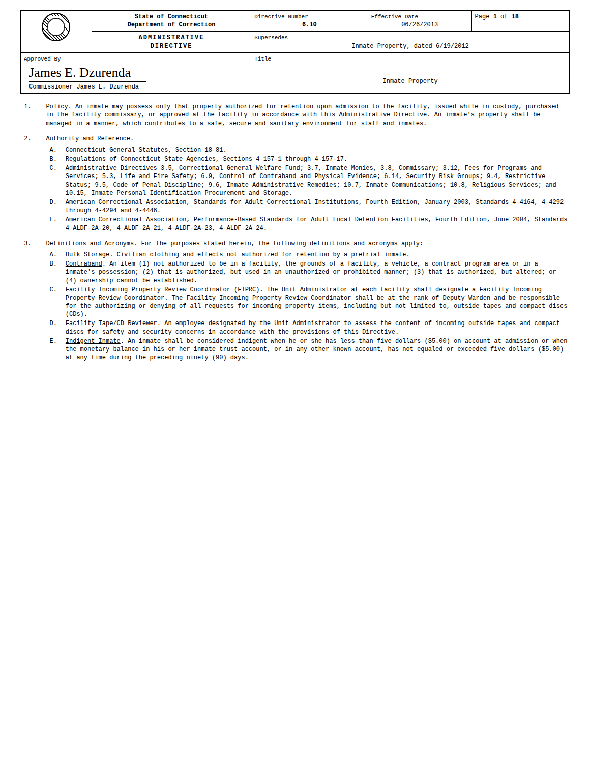| | State of Connecticut Department of Correction | Directive Number 6.10 | Effective Date 06/26/2013 | Page 1 of 18 |
| ADMINISTRATIVE DIRECTIVE | Supersedes Inmate Property, dated 6/19/2012 |
| Approved By James E. Dzurenda Commissioner James E. Dzurenda | Title Inmate Property |
1.
Policy. An inmate may possess only that property authorized for retention upon admission to the facility, issued while in custody, purchased in the facility commissary, or approved at the facility in accordance with this Administrative Directive. An inmate's property shall be managed in a manner, which contributes to a safe, secure and sanitary environment for staff and inmates.
2.
Authority and Reference.
A. Connecticut General Statutes, Section 18-81.
B. Regulations of Connecticut State Agencies, Sections 4-157-1 through 4-157-17.
C. Administrative Directives 3.5, Correctional General Welfare Fund; 3.7, Inmate Monies, 3.8, Commissary; 3.12, Fees for Programs and Services; 5.3, Life and Fire Safety; 6.9, Control of Contraband and Physical Evidence; 6.14, Security Risk Groups; 9.4, Restrictive Status; 9.5, Code of Penal Discipline; 9.6, Inmate Administrative Remedies; 10.7, Inmate Communications; 10.8, Religious Services; and 10.15, Inmate Personal Identification Procurement and Storage.
D. American Correctional Association, Standards for Adult Correctional Institutions, Fourth Edition, January 2003, Standards 4-4164, 4-4292 through 4-4294 and 4-4446.
E. American Correctional Association, Performance-Based Standards for Adult Local Detention Facilities, Fourth Edition, June 2004, Standards 4-ALDF-2A-20, 4-ALDF-2A-21, 4-ALDF-2A-23, 4-ALDF-2A-24.
3.
Definitions and Acronyms. For the purposes stated herein, the following definitions and acronyms apply:
A. Bulk Storage. Civilian clothing and effects not authorized for retention by a pretrial inmate.
B. Contraband. An item (1) not authorized to be in a facility, the grounds of a facility, a vehicle, a contract program area or in a inmate's possession; (2) that is authorized, but used in an unauthorized or prohibited manner; (3) that is authorized, but altered; or (4) ownership cannot be established.
C. Facility Incoming Property Review Coordinator (FIPRC). The Unit Administrator at each facility shall designate a Facility Incoming Property Review Coordinator. The Facility Incoming Property Review Coordinator shall be at the rank of Deputy Warden and be responsible for the authorizing or denying of all requests for incoming property items, including but not limited to, outside tapes and compact discs (CDs).
D. Facility Tape/CD Reviewer. An employee designated by the Unit Administrator to assess the content of incoming outside tapes and compact discs for safety and security concerns in accordance with the provisions of this Directive.
E. Indigent Inmate. An inmate shall be considered indigent when he or she has less than five dollars ($5.00) on account at admission or when the monetary balance in his or her inmate trust account, or in any other known account, has not equaled or exceeded five dollars ($5.00) at any time during the preceding ninety (90) days.